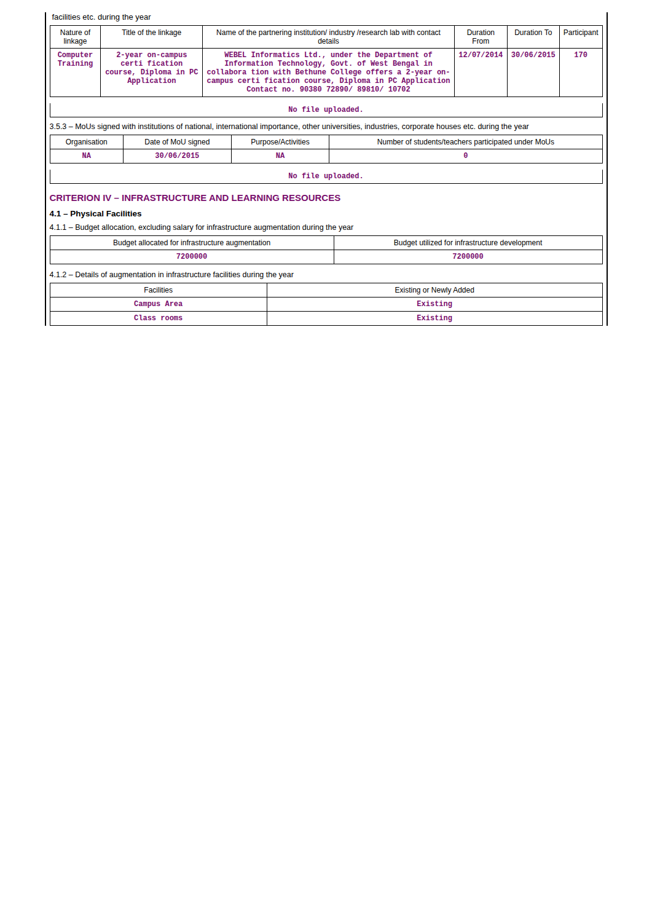facilities etc. during the year
| Nature of linkage | Title of the linkage | Name of the partnering institution/ industry /research lab with contact details | Duration From | Duration To | Participant |
| --- | --- | --- | --- | --- | --- |
| Computer Training | 2-year on-campus certi fication course, Diploma in PC Application | WEBEL Informatics Ltd., under the Department of Information Technology, Govt. of West Bengal in collabora tion with Bethune College offers a 2-year on-campus certi fication course, Diploma in PC Application Contact no. 90380 72890/ 89810/ 10702 | 12/07/2014 | 30/06/2015 | 170 |
No file uploaded.
3.5.3 – MoUs signed with institutions of national, international importance, other universities, industries, corporate houses etc. during the year
| Organisation | Date of MoU signed | Purpose/Activities | Number of students/teachers participated under MoUs |
| --- | --- | --- | --- |
| NA | 30/06/2015 | NA | 0 |
No file uploaded.
CRITERION IV – INFRASTRUCTURE AND LEARNING RESOURCES
4.1 – Physical Facilities
4.1.1 – Budget allocation, excluding salary for infrastructure augmentation during the year
| Budget allocated for infrastructure augmentation | Budget utilized for infrastructure development |
| --- | --- |
| 7200000 | 7200000 |
4.1.2 – Details of augmentation in infrastructure facilities during the year
| Facilities | Existing or Newly Added |
| --- | --- |
| Campus Area | Existing |
| Class rooms | Existing |